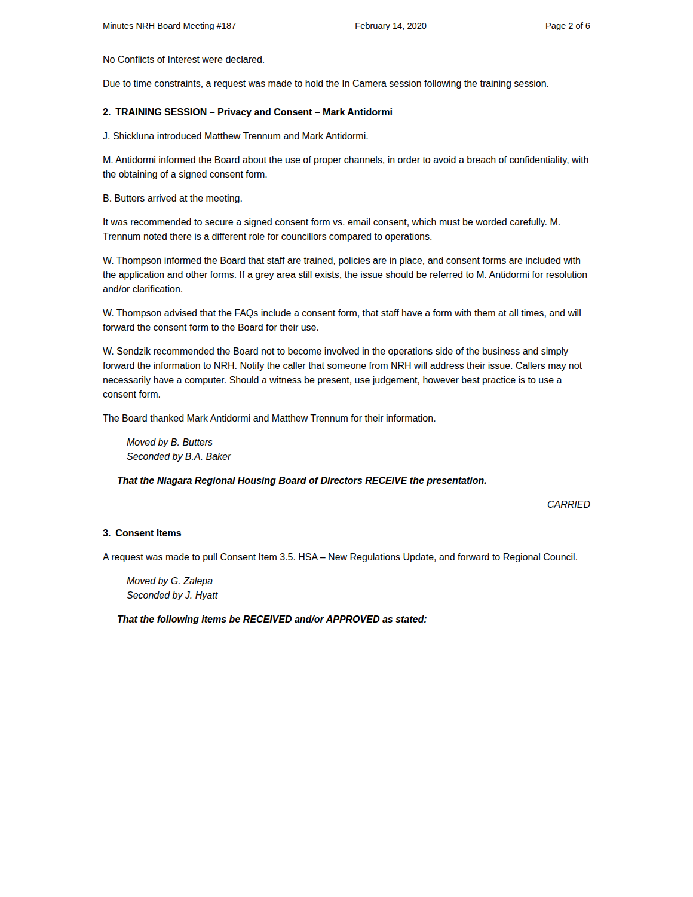Minutes NRH Board Meeting #187 February 14, 2020 Page 2 of 6
No Conflicts of Interest were declared.
Due to time constraints, a request was made to hold the In Camera session following the training session.
2. TRAINING SESSION – Privacy and Consent – Mark Antidormi
J. Shickluna introduced Matthew Trennum and Mark Antidormi.
M. Antidormi informed the Board about the use of proper channels, in order to avoid a breach of confidentiality, with the obtaining of a signed consent form.
B. Butters arrived at the meeting.
It was recommended to secure a signed consent form vs. email consent, which must be worded carefully. M. Trennum noted there is a different role for councillors compared to operations.
W. Thompson informed the Board that staff are trained, policies are in place, and consent forms are included with the application and other forms. If a grey area still exists, the issue should be referred to M. Antidormi for resolution and/or clarification.
W. Thompson advised that the FAQs include a consent form, that staff have a form with them at all times, and will forward the consent form to the Board for their use.
W. Sendzik recommended the Board not to become involved in the operations side of the business and simply forward the information to NRH. Notify the caller that someone from NRH will address their issue. Callers may not necessarily have a computer. Should a witness be present, use judgement, however best practice is to use a consent form.
The Board thanked Mark Antidormi and Matthew Trennum for their information.
Moved by B. Butters
Seconded by B.A. Baker
That the Niagara Regional Housing Board of Directors RECEIVE the presentation.
CARRIED
3. Consent Items
A request was made to pull Consent Item 3.5. HSA – New Regulations Update, and forward to Regional Council.
Moved by G. Zalepa
Seconded by J. Hyatt
That the following items be RECEIVED and/or APPROVED as stated: